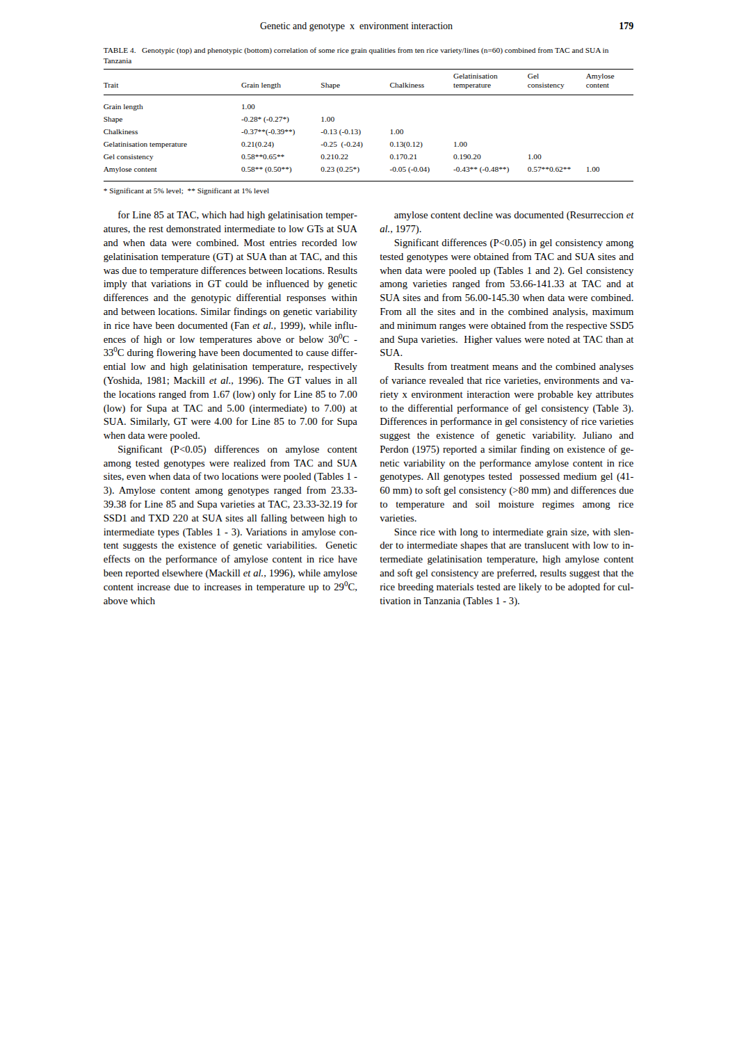Genetic and genotype x environment interaction
179
TABLE 4. Genotypic (top) and phenotypic (bottom) correlation of some rice grain qualities from ten rice variety/lines (n=60) combined from TAC and SUA in Tanzania
| Trait | Grain length | Shape | Chalkiness | Gelatinisation temperature | Gel consistency | Amylose content |
| --- | --- | --- | --- | --- | --- | --- |
| Grain length | 1.00 | | | | | |
| Shape | -0.28* (-0.27*) | 1.00 | | | | |
| Chalkiness | -0.37**(-0.39**) | -0.13 (-0.13) | 1.00 | | | |
| Gelatinisation temperature | 0.21(0.24) | -0.25 (-0.24) | 0.13(0.12) | 1.00 | | |
| Gel consistency | 0.58**0.65** | 0.210.22 | 0.170.21 | 0.190.20 | 1.00 | |
| Amylose content | 0.58** (0.50**) | 0.23 (0.25*) | -0.05 (-0.04) | -0.43** (-0.48**) | 0.57**0.62** | 1.00 |
* Significant at 5% level; ** Significant at 1% level
for Line 85 at TAC, which had high gelatinisation temperatures, the rest demonstrated intermediate to low GTs at SUA and when data were combined. Most entries recorded low gelatinisation temperature (GT) at SUA than at TAC, and this was due to temperature differences between locations. Results imply that variations in GT could be influenced by genetic differences and the genotypic differential responses within and between locations. Similar findings on genetic variability in rice have been documented (Fan et al., 1999), while influences of high or low temperatures above or below 300C - 330C during flowering have been documented to cause differential low and high gelatinisation temperature, respectively (Yoshida, 1981; Mackill et al., 1996). The GT values in all the locations ranged from 1.67 (low) only for Line 85 to 7.00 (low) for Supa at TAC and 5.00 (intermediate) to 7.00) at SUA. Similarly, GT were 4.00 for Line 85 to 7.00 for Supa when data were pooled.
Significant (P<0.05) differences on amylose content among tested genotypes were realized from TAC and SUA sites, even when data of two locations were pooled (Tables 1 - 3). Amylose content among genotypes ranged from 23.33-39.38 for Line 85 and Supa varieties at TAC, 23.33-32.19 for SSD1 and TXD 220 at SUA sites all falling between high to intermediate types (Tables 1 - 3). Variations in amylose content suggests the existence of genetic variabilities. Genetic effects on the performance of amylose content in rice have been reported elsewhere (Mackill et al., 1996), while amylose content increase due to increases in temperature up to 290C, above which
amylose content decline was documented (Resurreccion et al., 1977).
Significant differences (P<0.05) in gel consistency among tested genotypes were obtained from TAC and SUA sites and when data were pooled up (Tables 1 and 2). Gel consistency among varieties ranged from 53.66-141.33 at TAC and at SUA sites and from 56.00-145.30 when data were combined. From all the sites and in the combined analysis, maximum and minimum ranges were obtained from the respective SSD5 and Supa varieties. Higher values were noted at TAC than at SUA.
Results from treatment means and the combined analyses of variance revealed that rice varieties, environments and variety x environment interaction were probable key attributes to the differential performance of gel consistency (Table 3). Differences in performance in gel consistency of rice varieties suggest the existence of genetic variability. Juliano and Perdon (1975) reported a similar finding on existence of genetic variability on the performance amylose content in rice genotypes. All genotypes tested possessed medium gel (41-60 mm) to soft gel consistency (>80 mm) and differences due to temperature and soil moisture regimes among rice varieties.
Since rice with long to intermediate grain size, with slender to intermediate shapes that are translucent with low to intermediate gelatinisation temperature, high amylose content and soft gel consistency are preferred, results suggest that the rice breeding materials tested are likely to be adopted for cultivation in Tanzania (Tables 1 - 3).